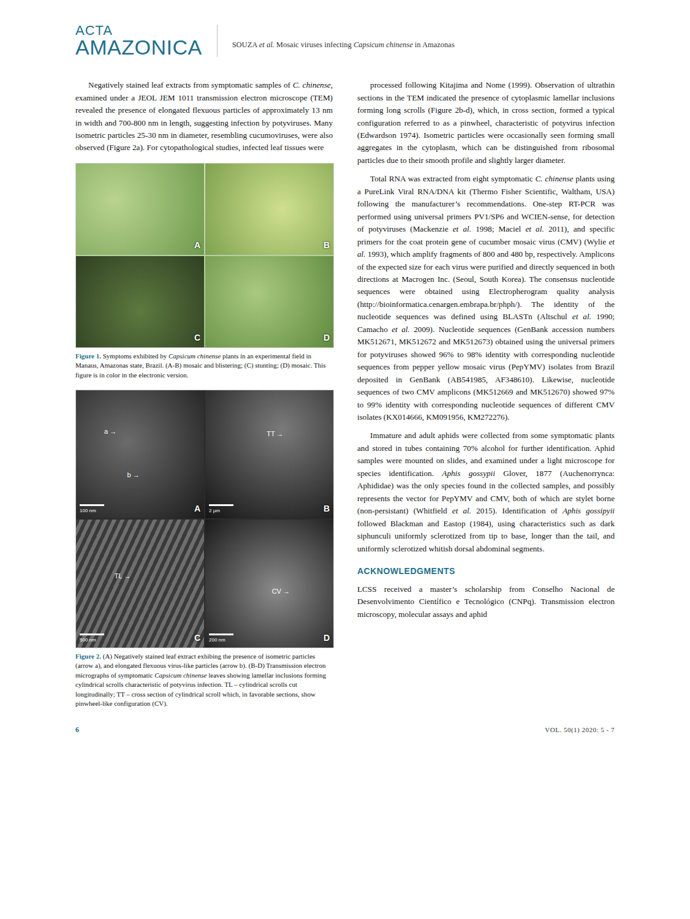ACTA AMAZONICA
SOUZA et al. Mosaic viruses infecting Capsicum chinense in Amazonas
Negatively stained leaf extracts from symptomatic samples of C. chinense, examined under a JEOL JEM 1011 transmission electron microscope (TEM) revealed the presence of elongated flexuous particles of approximately 13 nm in width and 700-800 nm in length, suggesting infection by potyviruses. Many isometric particles 25-30 nm in diameter, resembling cucumoviruses, were also observed (Figure 2a). For cytopathological studies, infected leaf tissues were
A
B
C
D
Figure 1. Symptoms exhibited by Capsicum chinense plants in an experimental field in Manaus, Amazonas state, Brazil. (A-B) mosaic and blistering; (C) stunting; (D) mosaic. This figure is in color in the electronic version.
a → b → 100 nm A
TT → 2 µm B
TL → 500 nm C
CV → 200 nm D
Figure 2. (A) Negatively stained leaf extract exhibing the presence of isometric particles (arrow a), and elongated flexuous virus-like particles (arrow b). (B-D) Transmission electron micrographs of symptomatic Capsicum chinense leaves showing lamellar inclusions forming cylindrical scrolls characteristic of potyvirus infection. TL – cylindrical scrolls cut longitudinally; TT – cross section of cylindrical scroll which, in favorable sections, show pinwheel-like configuration (CV).
processed following Kitajima and Nome (1999). Observation of ultrathin sections in the TEM indicated the presence of cytoplasmic lamellar inclusions forming long scrolls (Figure 2b-d), which, in cross section, formed a typical configuration referred to as a pinwheel, characteristic of potyvirus infection (Edwardson 1974). Isometric particles were occasionally seen forming small aggregates in the cytoplasm, which can be distinguished from ribosomal particles due to their smooth profile and slightly larger diameter.
Total RNA was extracted from eight symptomatic C. chinense plants using a PureLink Viral RNA/DNA kit (Thermo Fisher Scientific, Waltham, USA) following the manufacturer’s recommendations. One-step RT-PCR was performed using universal primers PV1/SP6 and WCIEN-sense, for detection of potyviruses (Mackenzie et al. 1998; Maciel et al. 2011), and specific primers for the coat protein gene of cucumber mosaic virus (CMV) (Wylie et al. 1993), which amplify fragments of 800 and 480 bp, respectively. Amplicons of the expected size for each virus were purified and directly sequenced in both directions at Macrogen Inc. (Seoul, South Korea). The consensus nucleotide sequences were obtained using Electropherogram quality analysis (http://bioinformatica.cenargen.embrapa.br/phph/). The identity of the nucleotide sequences was defined using BLASTn (Altschul et al. 1990; Camacho et al. 2009). Nucleotide sequences (GenBank accession numbers MK512671, MK512672 and MK512673) obtained using the universal primers for potyviruses showed 96% to 98% identity with corresponding nucleotide sequences from pepper yellow mosaic virus (PepYMV) isolates from Brazil deposited in GenBank (AB541985, AF348610). Likewise, nucleotide sequences of two CMV amplicons (MK512669 and MK512670) showed 97% to 99% identity with corresponding nucleotide sequences of different CMV isolates (KX014666, KM091956, KM272276).
Immature and adult aphids were collected from some symptomatic plants and stored in tubes containing 70% alcohol for further identification. Aphid samples were mounted on slides, and examined under a light microscope for species identification. Aphis gossypii Glover, 1877 (Auchenorrynca: Aphididae) was the only species found in the collected samples, and possibly represents the vector for PepYMV and CMV, both of which are stylet borne (non-persistant) (Whitfield et al. 2015). Identification of Aphis gossipyii followed Blackman and Eastop (1984), using characteristics such as dark siphunculi uniformly sclerotized from tip to base, longer than the tail, and uniformly sclerotized whitish dorsal abdominal segments.
Acknowledgments
LCSS received a master’s scholarship from Conselho Nacional de Desenvolvimento Científico e Tecnológico (CNPq). Transmission electron microscopy, molecular assays and aphid
6 VOL. 50(1) 2020: 5 - 7